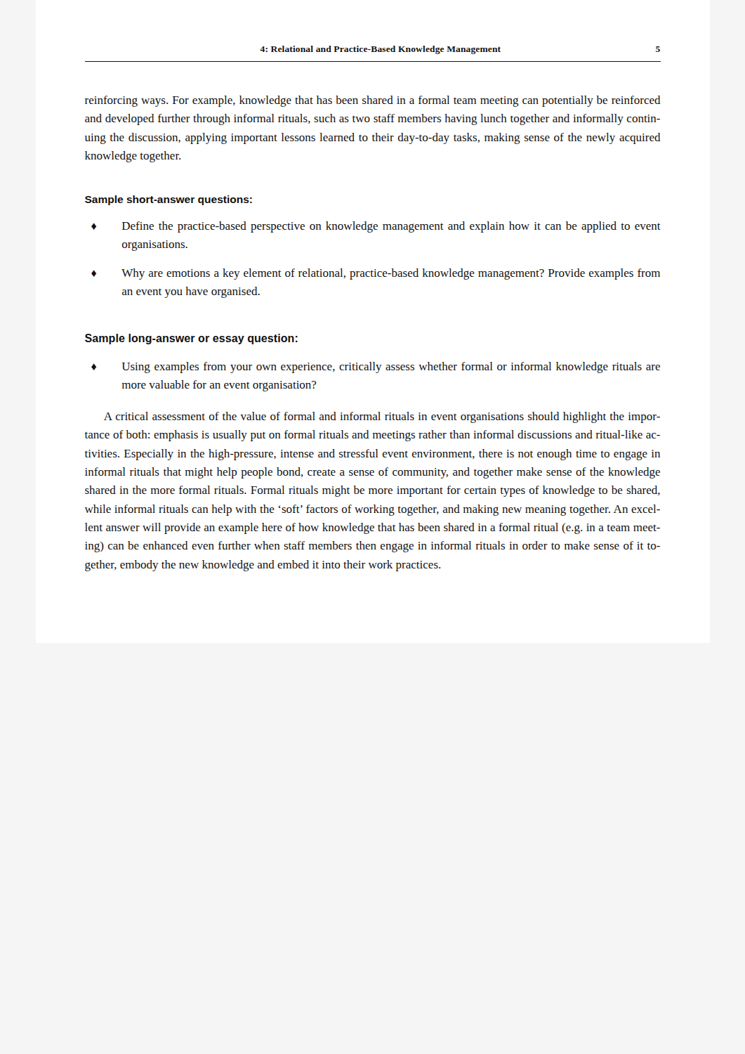4: Relational and Practice-Based Knowledge Management 5
reinforcing ways. For example, knowledge that has been shared in a formal team meeting can potentially be reinforced and developed further through informal rituals, such as two staff members having lunch together and informally continuing the discussion, applying important lessons learned to their day-to-day tasks, making sense of the newly acquired knowledge together.
Sample short-answer questions:
Define the practice-based perspective on knowledge management and explain how it can be applied to event organisations.
Why are emotions a key element of relational, practice-based knowledge management? Provide examples from an event you have organised.
Sample long-answer or essay question:
Using examples from your own experience, critically assess whether formal or informal knowledge rituals are more valuable for an event organisation?
A critical assessment of the value of formal and informal rituals in event organisations should highlight the importance of both: emphasis is usually put on formal rituals and meetings rather than informal discussions and ritual-like activities. Especially in the high-pressure, intense and stressful event environment, there is not enough time to engage in informal rituals that might help people bond, create a sense of community, and together make sense of the knowledge shared in the more formal rituals. Formal rituals might be more important for certain types of knowledge to be shared, while informal rituals can help with the ‘soft’ factors of working together, and making new meaning together. An excellent answer will provide an example here of how knowledge that has been shared in a formal ritual (e.g. in a team meeting) can be enhanced even further when staff members then engage in informal rituals in order to make sense of it together, embody the new knowledge and embed it into their work practices.